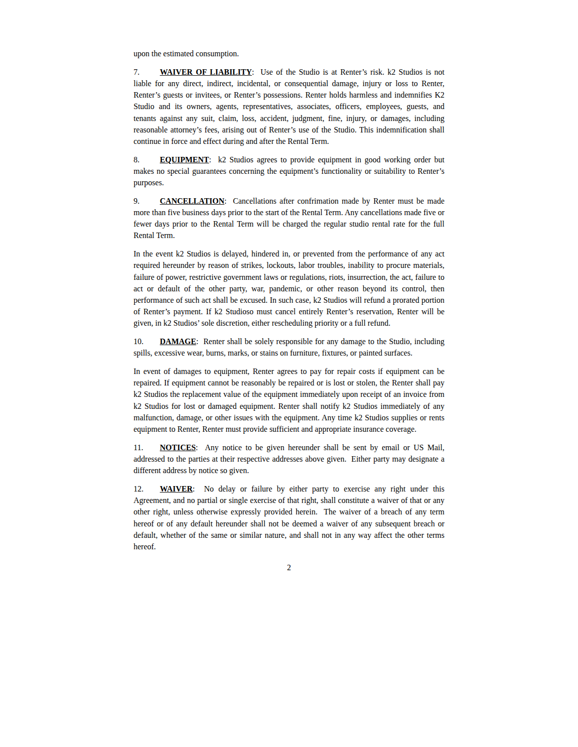upon the estimated consumption.
7. WAIVER OF LIABILITY: Use of the Studio is at Renter’s risk. k2 Studios is not liable for any direct, indirect, incidental, or consequential damage, injury or loss to Renter, Renter’s guests or invitees, or Renter’s possessions. Renter holds harmless and indemnifies K2 Studio and its owners, agents, representatives, associates, officers, employees, guests, and tenants against any suit, claim, loss, accident, judgment, fine, injury, or damages, including reasonable attorney’s fees, arising out of Renter’s use of the Studio. This indemnification shall continue in force and effect during and after the Rental Term.
8. EQUIPMENT: k2 Studios agrees to provide equipment in good working order but makes no special guarantees concerning the equipment’s functionality or suitability to Renter’s purposes.
9. CANCELLATION: Cancellations after confrimation made by Renter must be made more than five business days prior to the start of the Rental Term. Any cancellations made five or fewer days prior to the Rental Term will be charged the regular studio rental rate for the full Rental Term.
In the event k2 Studios is delayed, hindered in, or prevented from the performance of any act required hereunder by reason of strikes, lockouts, labor troubles, inability to procure materials, failure of power, restrictive government laws or regulations, riots, insurrection, the act, failure to act or default of the other party, war, pandemic, or other reason beyond its control, then performance of such act shall be excused. In such case, k2 Studios will refund a prorated portion of Renter’s payment. If k2 Studioso must cancel entirely Renter’s reservation, Renter will be given, in k2 Studios’ sole discretion, either rescheduling priority or a full refund.
10. DAMAGE: Renter shall be solely responsible for any damage to the Studio, including spills, excessive wear, burns, marks, or stains on furniture, fixtures, or painted surfaces.
In event of damages to equipment, Renter agrees to pay for repair costs if equipment can be repaired. If equipment cannot be reasonably be repaired or is lost or stolen, the Renter shall pay k2 Studios the replacement value of the equipment immediately upon receipt of an invoice from k2 Studios for lost or damaged equipment. Renter shall notify k2 Studios immediately of any malfunction, damage, or other issues with the equipment. Any time k2 Studios supplies or rents equipment to Renter, Renter must provide sufficient and appropriate insurance coverage.
11. NOTICES: Any notice to be given hereunder shall be sent by email or US Mail, addressed to the parties at their respective addresses above given. Either party may designate a different address by notice so given.
12. WAIVER: No delay or failure by either party to exercise any right under this Agreement, and no partial or single exercise of that right, shall constitute a waiver of that or any other right, unless otherwise expressly provided herein. The waiver of a breach of any term hereof or of any default hereunder shall not be deemed a waiver of any subsequent breach or default, whether of the same or similar nature, and shall not in any way affect the other terms hereof.
2